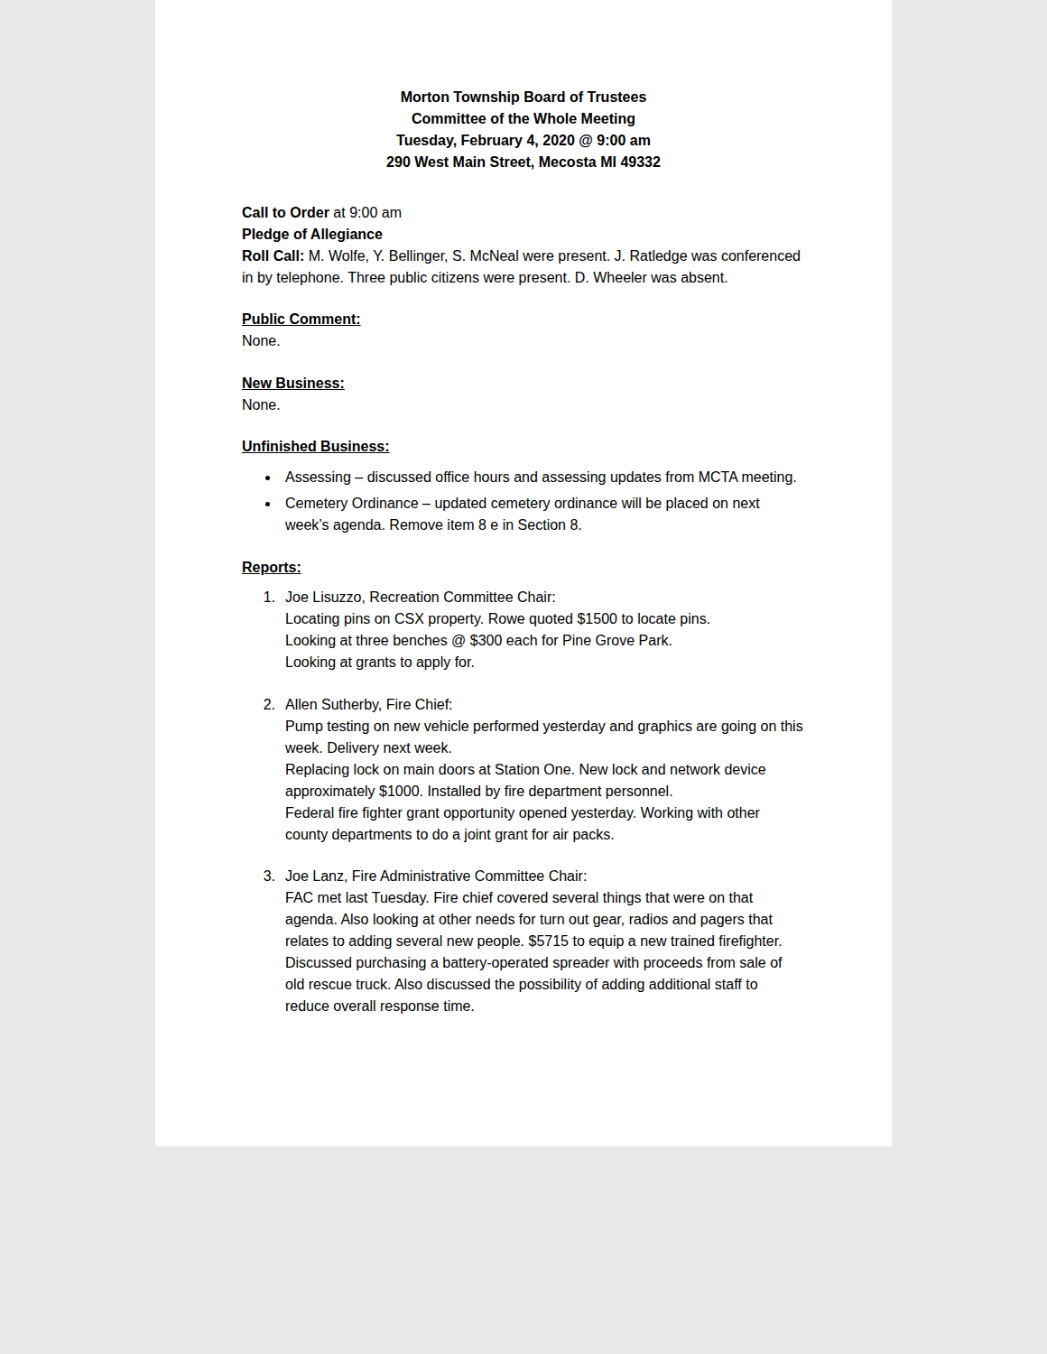Morton Township Board of Trustees
Committee of the Whole Meeting
Tuesday, February 4, 2020 @ 9:00 am
290 West Main Street, Mecosta MI 49332
Call to Order at 9:00 am
Pledge of Allegiance
Roll Call: M. Wolfe, Y. Bellinger, S. McNeal were present. J. Ratledge was conferenced in by telephone. Three public citizens were present. D. Wheeler was absent.
Public Comment:
None.
New Business:
None.
Unfinished Business:
Assessing – discussed office hours and assessing updates from MCTA meeting.
Cemetery Ordinance – updated cemetery ordinance will be placed on next week’s agenda. Remove item 8 e in Section 8.
Reports:
Joe Lisuzzo, Recreation Committee Chair: Locating pins on CSX property. Rowe quoted $1500 to locate pins.
Looking at three benches @ $300 each for Pine Grove Park.
Looking at grants to apply for.
Allen Sutherby, Fire Chief: Pump testing on new vehicle performed yesterday and graphics are going on this week. Delivery next week.
Replacing lock on main doors at Station One. New lock and network device approximately $1000. Installed by fire department personnel.
Federal fire fighter grant opportunity opened yesterday. Working with other county departments to do a joint grant for air packs.
Joe Lanz, Fire Administrative Committee Chair: FAC met last Tuesday. Fire chief covered several things that were on that agenda. Also looking at other needs for turn out gear, radios and pagers that relates to adding several new people. $5715 to equip a new trained firefighter. Discussed purchasing a battery-operated spreader with proceeds from sale of old rescue truck. Also discussed the possibility of adding additional staff to reduce overall response time.